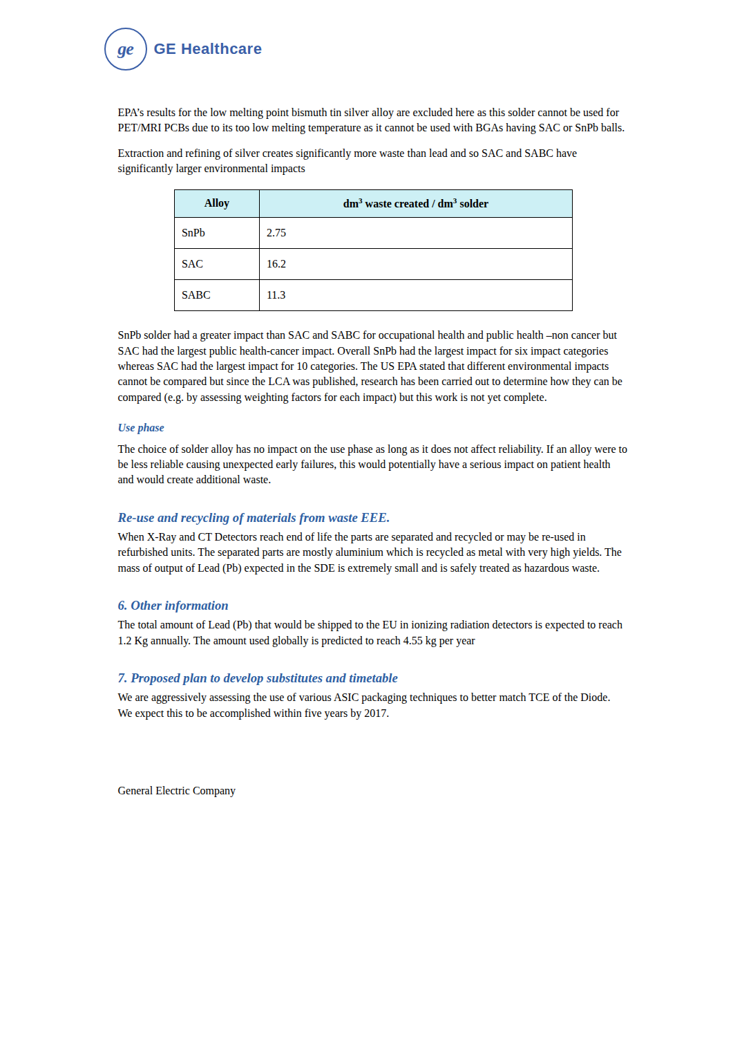ge
GE Healthcare
EPA’s results for the low melting point bismuth tin silver alloy are excluded here as this solder cannot be used for PET/MRI PCBs due to its too low melting temperature as it cannot be used with BGAs having SAC or SnPb balls.
Extraction and refining of silver creates significantly more waste than lead and so SAC and SABC have significantly larger environmental impacts
| Alloy | dm 3 waste created / dm 3 solder |
| --- | --- |
| SnPb | 2.75 |
| SAC | 16.2 |
| SABC | 11.3 |
SnPb solder had a greater impact than SAC and SABC for occupational health and public health –non cancer but SAC had the largest public health-cancer impact. Overall SnPb had the largest impact for six impact categories whereas SAC had the largest impact for 10 categories. The US EPA stated that different environmental impacts cannot be compared but since the LCA was published, research has been carried out to determine how they can be compared (e.g. by assessing weighting factors for each impact) but this work is not yet complete.
Use phase
The choice of solder alloy has no impact on the use phase as long as it does not affect reliability. If an alloy were to be less reliable causing unexpected early failures, this would potentially have a serious impact on patient health and would create additional waste.
Re-use and recycling of materials from waste EEE.
When X-Ray and CT Detectors reach end of life the parts are separated and recycled or may be re-used in refurbished units. The separated parts are mostly aluminium which is recycled as metal with very high yields. The mass of output of Lead (Pb) expected in the SDE is extremely small and is safely treated as hazardous waste.
6. Other information
The total amount of Lead (Pb) that would be shipped to the EU in ionizing radiation detectors is expected to reach 1.2 Kg annually. The amount used globally is predicted to reach 4.55 kg per year
7. Proposed plan to develop substitutes and timetable
We are aggressively assessing the use of various ASIC packaging techniques to better match TCE of the Diode. We expect this to be accomplished within five years by 2017.
General Electric Company